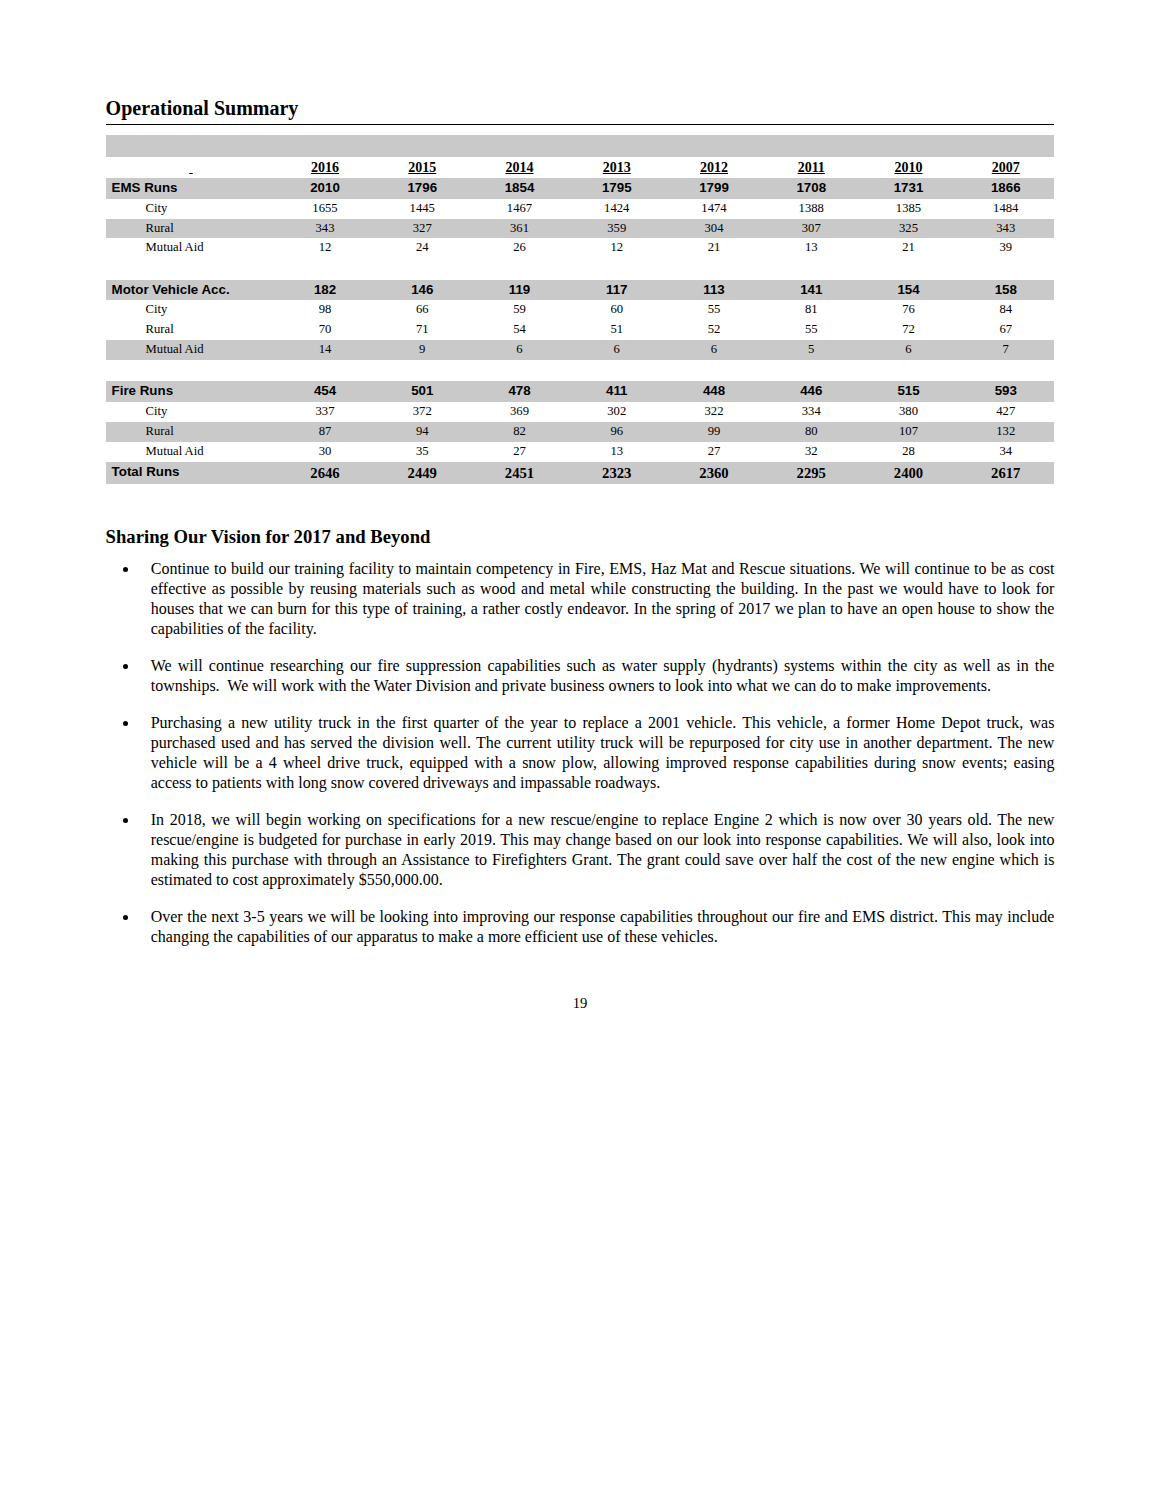Operational Summary
| | 2016 | 2015 | 2014 | 2013 | 2012 | 2011 | 2010 | 2007 |
| EMS Runs | 2010 | 1796 | 1854 | 1795 | 1799 | 1708 | 1731 | 1866 |
| City | 1655 | 1445 | 1467 | 1424 | 1474 | 1388 | 1385 | 1484 |
| Rural | 343 | 327 | 361 | 359 | 304 | 307 | 325 | 343 |
| Mutual Aid | 12 | 24 | 26 | 12 | 21 | 13 | 21 | 39 |
| Motor Vehicle Acc. | 182 | 146 | 119 | 117 | 113 | 141 | 154 | 158 |
| City | 98 | 66 | 59 | 60 | 55 | 81 | 76 | 84 |
| Rural | 70 | 71 | 54 | 51 | 52 | 55 | 72 | 67 |
| Mutual Aid | 14 | 9 | 6 | 6 | 6 | 5 | 6 | 7 |
| Fire Runs | 454 | 501 | 478 | 411 | 448 | 446 | 515 | 593 |
| City | 337 | 372 | 369 | 302 | 322 | 334 | 380 | 427 |
| Rural | 87 | 94 | 82 | 96 | 99 | 80 | 107 | 132 |
| Mutual Aid | 30 | 35 | 27 | 13 | 27 | 32 | 28 | 34 |
| Total Runs | 2646 | 2449 | 2451 | 2323 | 2360 | 2295 | 2400 | 2617 |
Sharing Our Vision for 2017 and Beyond
Continue to build our training facility to maintain competency in Fire, EMS, Haz Mat and Rescue situations. We will continue to be as cost effective as possible by reusing materials such as wood and metal while constructing the building. In the past we would have to look for houses that we can burn for this type of training, a rather costly endeavor. In the spring of 2017 we plan to have an open house to show the capabilities of the facility.
We will continue researching our fire suppression capabilities such as water supply (hydrants) systems within the city as well as in the townships. We will work with the Water Division and private business owners to look into what we can do to make improvements.
Purchasing a new utility truck in the first quarter of the year to replace a 2001 vehicle. This vehicle, a former Home Depot truck, was purchased used and has served the division well. The current utility truck will be repurposed for city use in another department. The new vehicle will be a 4 wheel drive truck, equipped with a snow plow, allowing improved response capabilities during snow events; easing access to patients with long snow covered driveways and impassable roadways.
In 2018, we will begin working on specifications for a new rescue/engine to replace Engine 2 which is now over 30 years old. The new rescue/engine is budgeted for purchase in early 2019. This may change based on our look into response capabilities. We will also, look into making this purchase with through an Assistance to Firefighters Grant. The grant could save over half the cost of the new engine which is estimated to cost approximately $550,000.00.
Over the next 3-5 years we will be looking into improving our response capabilities throughout our fire and EMS district. This may include changing the capabilities of our apparatus to make a more efficient use of these vehicles.
19